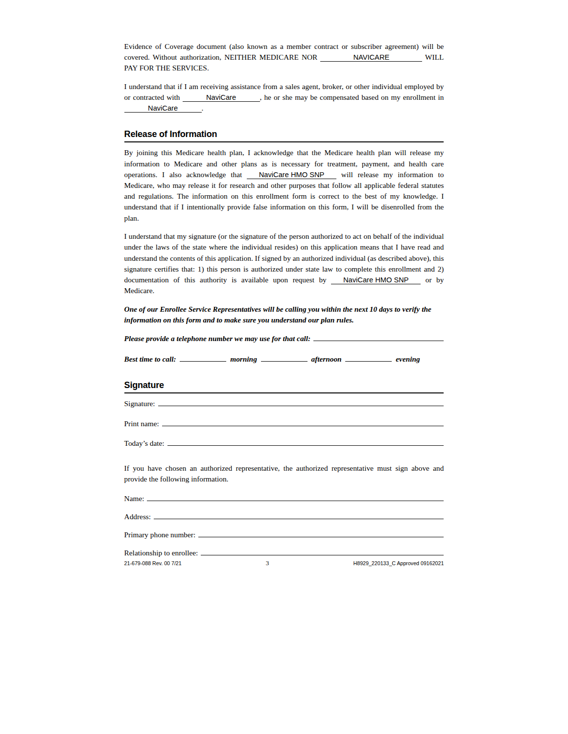Evidence of Coverage document (also known as a member contract or subscriber agreement) will be covered. Without authorization, NEITHER MEDICARE NOR NAVICARE WILL PAY FOR THE SERVICES.
I understand that if I am receiving assistance from a sales agent, broker, or other individual employed by or contracted with NaviCare, he or she may be compensated based on my enrollment in NaviCare.
Release of Information
By joining this Medicare health plan, I acknowledge that the Medicare health plan will release my information to Medicare and other plans as is necessary for treatment, payment, and health care operations. I also acknowledge that NaviCare HMO SNP will release my information to Medicare, who may release it for research and other purposes that follow all applicable federal statutes and regulations. The information on this enrollment form is correct to the best of my knowledge. I understand that if I intentionally provide false information on this form, I will be disenrolled from the plan.
I understand that my signature (or the signature of the person authorized to act on behalf of the individual under the laws of the state where the individual resides) on this application means that I have read and understand the contents of this application. If signed by an authorized individual (as described above), this signature certifies that: 1) this person is authorized under state law to complete this enrollment and 2) documentation of this authority is available upon request by NaviCare HMO SNP or by Medicare.
One of our Enrollee Service Representatives will be calling you within the next 10 days to verify the information on this form and to make sure you understand our plan rules.
Please provide a telephone number we may use for that call:
Best time to call: morning afternoon evening
Signature
Signature:
Print name:
Today’s date:
If you have chosen an authorized representative, the authorized representative must sign above and provide the following information.
Name:
Address:
Primary phone number:
Relationship to enrollee:
21-679-088 Rev. 00 7/21 3 H8929_220133_C Approved 09162021